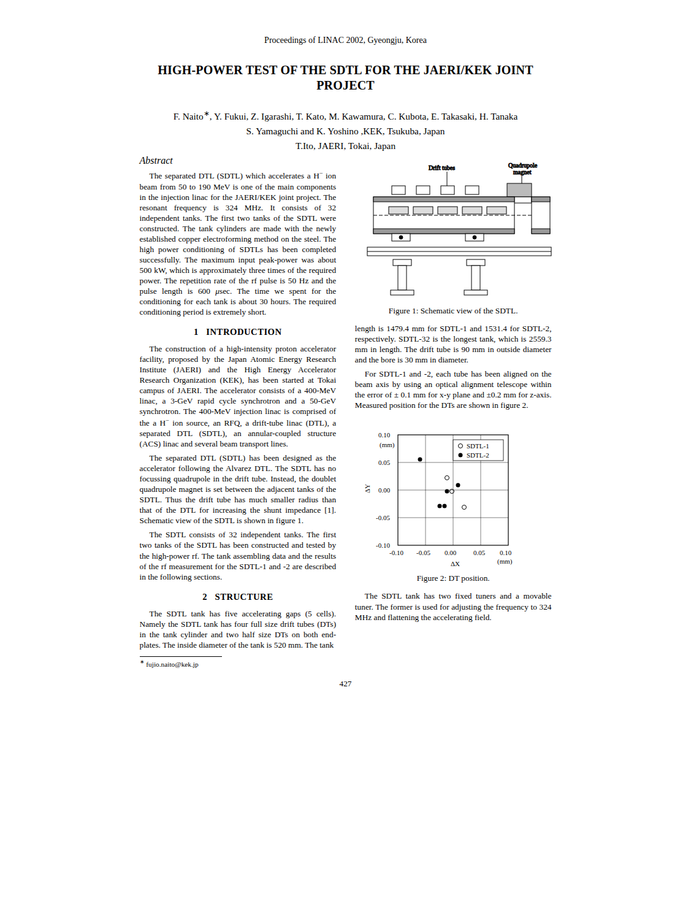Proceedings of LINAC 2002, Gyeongju, Korea
HIGH-POWER TEST OF THE SDTL FOR THE JAERI/KEK JOINT
PROJECT
F. Naito∗, Y. Fukui, Z. Igarashi, T. Kato, M. Kawamura, C. Kubota, E. Takasaki, H. Tanaka
S. Yamaguchi and K. Yoshino ,KEK, Tsukuba, Japan
T.Ito, JAERI, Tokai, Japan
Abstract
The separated DTL (SDTL) which accelerates a H− ion beam from 50 to 190 MeV is one of the main components in the injection linac for the JAERI/KEK joint project. The resonant frequency is 324 MHz. It consists of 32 independent tanks. The first two tanks of the SDTL were constructed. The tank cylinders are made with the newly established copper electroforming method on the steel. The high power conditioning of SDTLs has been completed successfully. The maximum input peak-power was about 500 kW, which is approximately three times of the required power. The repetition rate of the rf pulse is 50 Hz and the pulse length is 600 μsec. The time we spent for the conditioning for each tank is about 30 hours. The required conditioning period is extremely short.
1 INTRODUCTION
The construction of a high-intensity proton accelerator facility, proposed by the Japan Atomic Energy Research Institute (JAERI) and the High Energy Accelerator Research Organization (KEK), has been started at Tokai campus of JAERI. The accelerator consists of a 400-MeV linac, a 3-GeV rapid cycle synchrotron and a 50-GeV synchrotron. The 400-MeV injection linac is comprised of the a H− ion source, an RFQ, a drift-tube linac (DTL), a separated DTL (SDTL), an annular-coupled structure (ACS) linac and several beam transport lines.
The separated DTL (SDTL) has been designed as the accelerator following the Alvarez DTL. The SDTL has no focussing quadrupole in the drift tube. Instead, the doublet quadrupole magnet is set between the adjacent tanks of the SDTL. Thus the drift tube has much smaller radius than that of the DTL for increasing the shunt impedance [1]. Schematic view of the SDTL is shown in figure 1.
The SDTL consists of 32 independent tanks. The first two tanks of the SDTL has been constructed and tested by the high-power rf. The tank assembling data and the results of the rf measurement for the SDTL-1 and -2 are described in the following sections.
2 STRUCTURE
The SDTL tank has five accelerating gaps (5 cells). Namely the SDTL tank has four full size drift tubes (DTs) in the tank cylinder and two half size DTs on both end-plates. The inside diameter of the tank is 520 mm. The tank
∗ fujio.naito@kek.jp
Drift tubes Quadrupole magnet
Figure 1: Schematic view of the SDTL.
length is 1479.4 mm for SDTL-1 and 1531.4 for SDTL-2, respectively. SDTL-32 is the longest tank, which is 2559.3 mm in length. The drift tube is 90 mm in outside diameter and the bore is 30 mm in diameter.
For SDTL-1 and -2, each tube has been aligned on the beam axis by using an optical alignment telescope within the error of ± 0.1 mm for x-y plane and ±0.2 mm for z-axis. Measured position for the DTs are shown in figure 2.
0.10 0.05 0.00 -0.05 -0.10 (mm) -0.10 -0.05 0.00 0.05 0.10 (mm) ΔY ΔX SDTL-1 SDTL-2
Figure 2: DT position.
The SDTL tank has two fixed tuners and a movable tuner. The former is used for adjusting the frequency to 324 MHz and flattening the accelerating field.
427